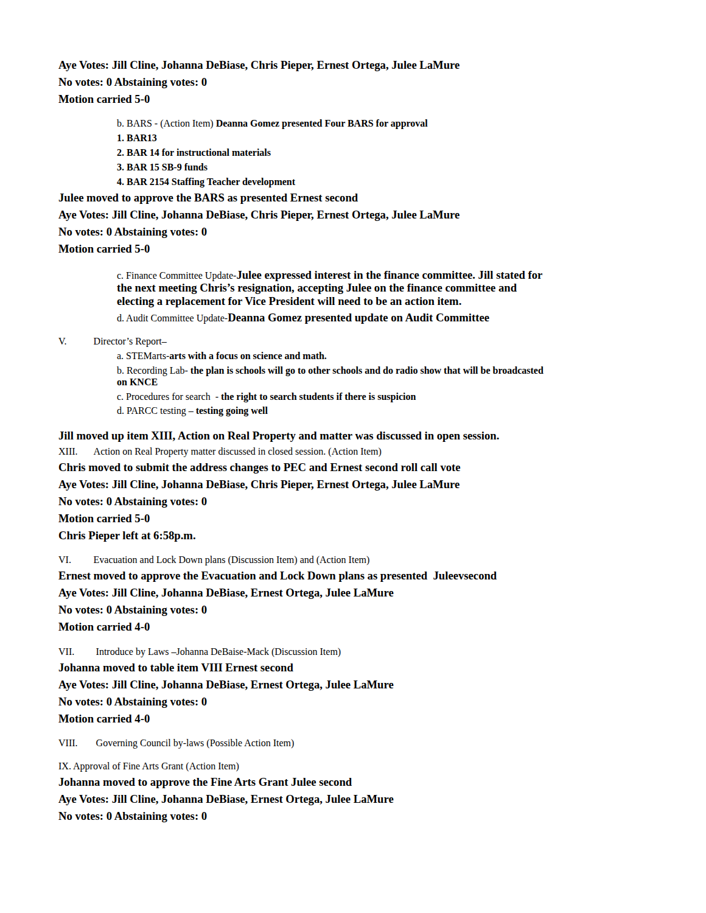Aye Votes: Jill Cline, Johanna DeBiase, Chris Pieper, Ernest Ortega, Julee LaMure
No votes: 0 Abstaining votes: 0
Motion carried 5-0
b. BARS - (Action Item) Deanna Gomez presented Four BARS for approval
1. BAR13
2. BAR 14 for instructional materials
3. BAR 15 SB-9 funds
4. BAR 2154 Staffing Teacher development
Julee moved to approve the BARS as presented Ernest second
Aye Votes: Jill Cline, Johanna DeBiase, Chris Pieper, Ernest Ortega, Julee LaMure
No votes: 0 Abstaining votes: 0
Motion carried 5-0
c. Finance Committee Update-Julee expressed interest in the finance committee. Jill stated for the next meeting Chris’s resignation, accepting Julee on the finance committee and electing a replacement for Vice President will need to be an action item.
d. Audit Committee Update-Deanna Gomez presented update on Audit Committee
V. Director’s Report–
a. STEMarts-arts with a focus on science and math.
b. Recording Lab- the plan is schools will go to other schools and do radio show that will be broadcasted on KNCE
c. Procedures for search - the right to search students if there is suspicion
d. PARCC testing – testing going well
Jill moved up item XIII, Action on Real Property and matter was discussed in open session.
XIII. Action on Real Property matter discussed in closed session. (Action Item)
Chris moved to submit the address changes to PEC and Ernest second roll call vote
Aye Votes: Jill Cline, Johanna DeBiase, Chris Pieper, Ernest Ortega, Julee LaMure
No votes: 0 Abstaining votes: 0
Motion carried 5-0
Chris Pieper left at 6:58p.m.
VI. Evacuation and Lock Down plans (Discussion Item) and (Action Item)
Ernest moved to approve the Evacuation and Lock Down plans as presented Juleevsecond
Aye Votes: Jill Cline, Johanna DeBiase, Ernest Ortega, Julee LaMure
No votes: 0 Abstaining votes: 0
Motion carried 4-0
VII. Introduce by Laws –Johanna DeBaise-Mack (Discussion Item)
Johanna moved to table item VIII Ernest second
Aye Votes: Jill Cline, Johanna DeBiase, Ernest Ortega, Julee LaMure
No votes: 0 Abstaining votes: 0
Motion carried 4-0
VIII. Governing Council by-laws (Possible Action Item)
IX. Approval of Fine Arts Grant (Action Item)
Johanna moved to approve the Fine Arts Grant Julee second
Aye Votes: Jill Cline, Johanna DeBiase, Ernest Ortega, Julee LaMure
No votes: 0 Abstaining votes: 0